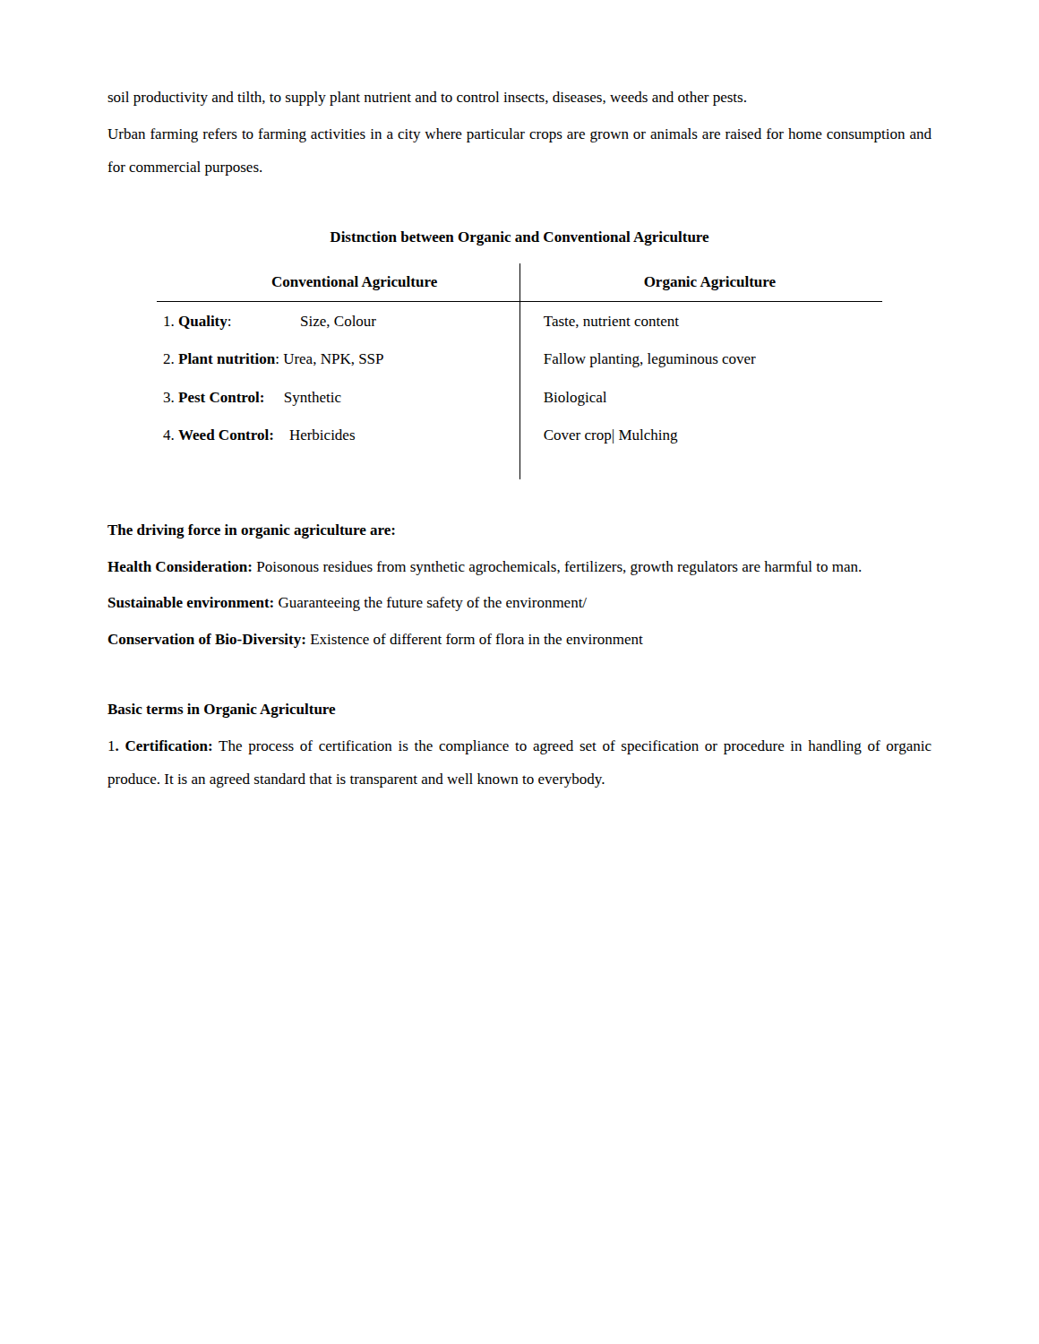soil productivity and tilth, to supply plant nutrient and to control insects, diseases, weeds and other pests.
Urban farming refers to farming activities in a city where particular crops are grown or animals are raised for home consumption and for commercial purposes.
Distnction between Organic and Conventional Agriculture
| Conventional Agriculture | Organic Agriculture |
| --- | --- |
| 1. Quality : Size, Colour | Taste, nutrient content |
| 2. Plant nutrition : Urea, NPK, SSP | Fallow planting, leguminous cover |
| 3. Pest Control: Synthetic | Biological |
| 4. Weed Control: Herbicides | Cover crop/ Mulching |
The driving force in organic agriculture are:
Health Consideration: Poisonous residues from synthetic agrochemicals, fertilizers, growth regulators are harmful to man.
Sustainable environment: Guaranteeing the future safety of the environment/
Conservation of Bio-Diversity: Existence of different form of flora in the environment
Basic terms in Organic Agriculture
1. Certification: The process of certification is the compliance to agreed set of specification or procedure in handling of organic produce. It is an agreed standard that is transparent and well known to everybody.